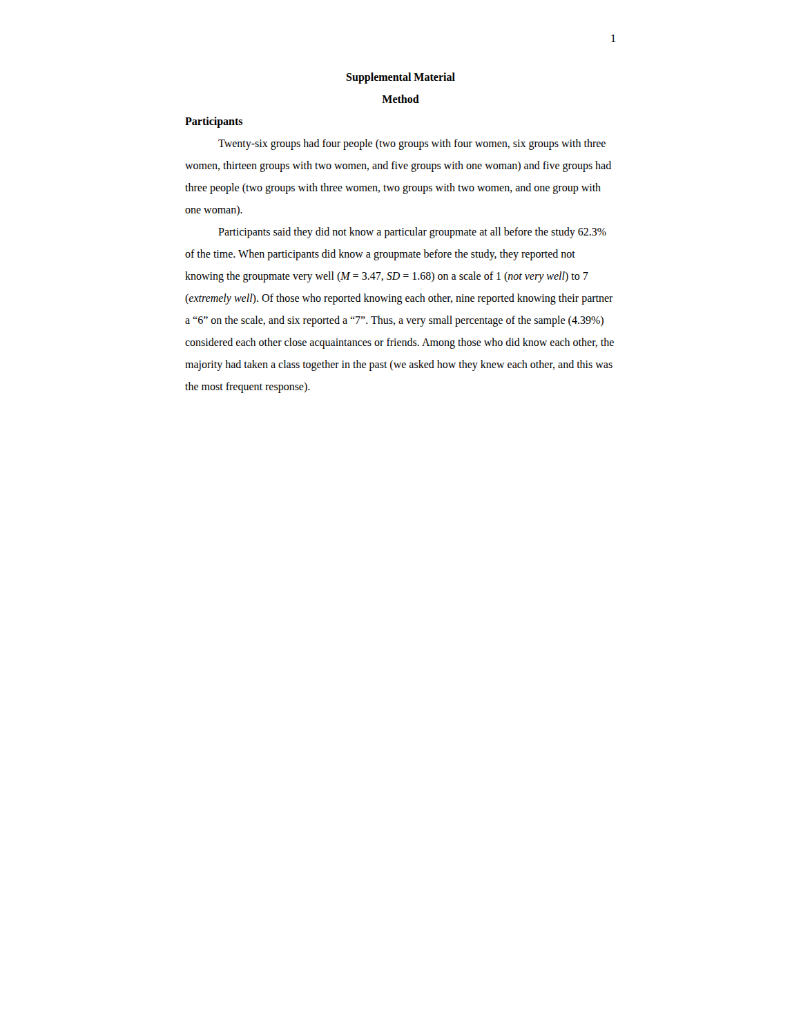1
Supplemental Material
Method
Participants
Twenty-six groups had four people (two groups with four women, six groups with three women, thirteen groups with two women, and five groups with one woman) and five groups had three people (two groups with three women, two groups with two women, and one group with one woman).
Participants said they did not know a particular groupmate at all before the study 62.3% of the time. When participants did know a groupmate before the study, they reported not knowing the groupmate very well (M = 3.47, SD = 1.68) on a scale of 1 (not very well) to 7 (extremely well). Of those who reported knowing each other, nine reported knowing their partner a “6” on the scale, and six reported a “7”. Thus, a very small percentage of the sample (4.39%) considered each other close acquaintances or friends. Among those who did know each other, the majority had taken a class together in the past (we asked how they knew each other, and this was the most frequent response).